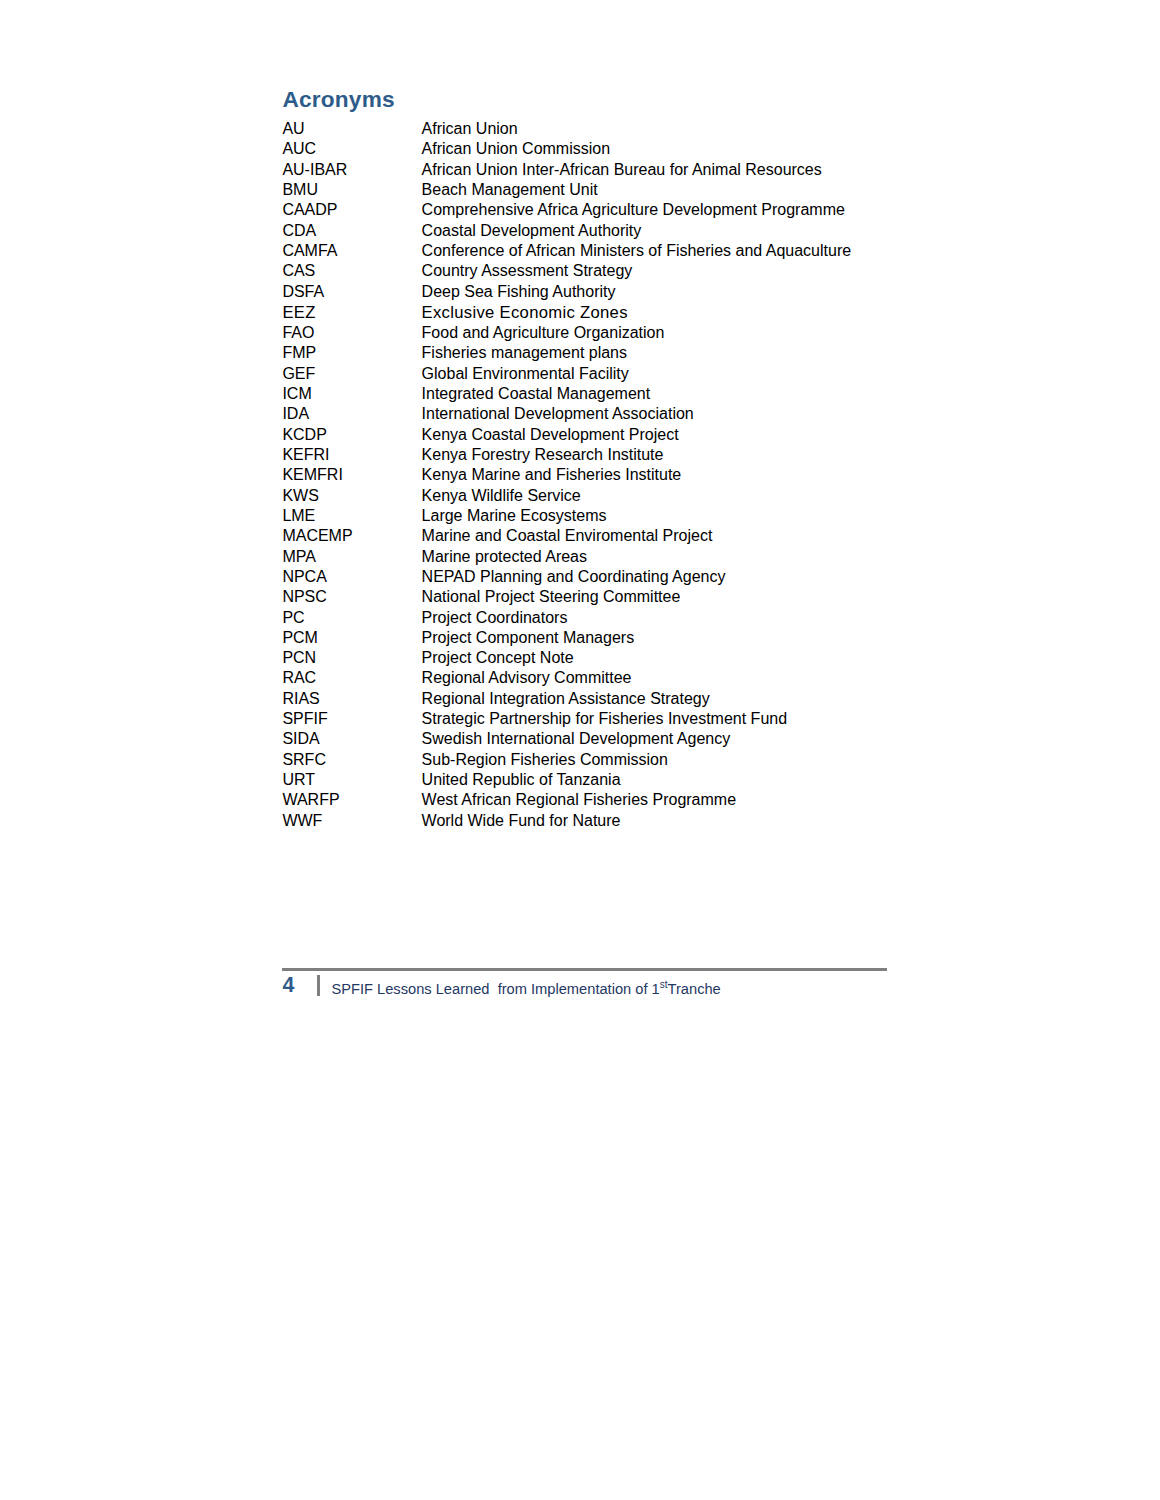Acronyms
| AU | African Union |
| AUC | African Union Commission |
| AU-IBAR | African Union Inter-African Bureau for Animal Resources |
| BMU | Beach Management Unit |
| CAADP | Comprehensive Africa Agriculture Development Programme |
| CDA | Coastal Development Authority |
| CAMFA | Conference of African Ministers of Fisheries and Aquaculture |
| CAS | Country Assessment Strategy |
| DSFA | Deep Sea Fishing Authority |
| EEZ | Exclusive Economic Zones |
| FAO | Food and Agriculture Organization |
| FMP | Fisheries management plans |
| GEF | Global Environmental Facility |
| ICM | Integrated Coastal Management |
| IDA | International Development Association |
| KCDP | Kenya Coastal Development Project |
| KEFRI | Kenya Forestry Research Institute |
| KEMFRI | Kenya Marine and Fisheries Institute |
| KWS | Kenya Wildlife Service |
| LME | Large Marine Ecosystems |
| MACEMP | Marine and Coastal Enviromental Project |
| MPA | Marine protected Areas |
| NPCA | NEPAD Planning and Coordinating Agency |
| NPSC | National Project Steering Committee |
| PC | Project Coordinators |
| PCM | Project Component Managers |
| PCN | Project Concept Note |
| RAC | Regional Advisory Committee |
| RIAS | Regional Integration Assistance Strategy |
| SPFIF | Strategic Partnership for Fisheries Investment Fund |
| SIDA | Swedish International Development Agency |
| SRFC | Sub-Region Fisheries Commission |
| URT | United Republic of Tanzania |
| WARFP | West African Regional Fisheries Programme |
| WWF | World Wide Fund for Nature |
4
SPFIF Lessons Learned from Implementation of 1stTranche